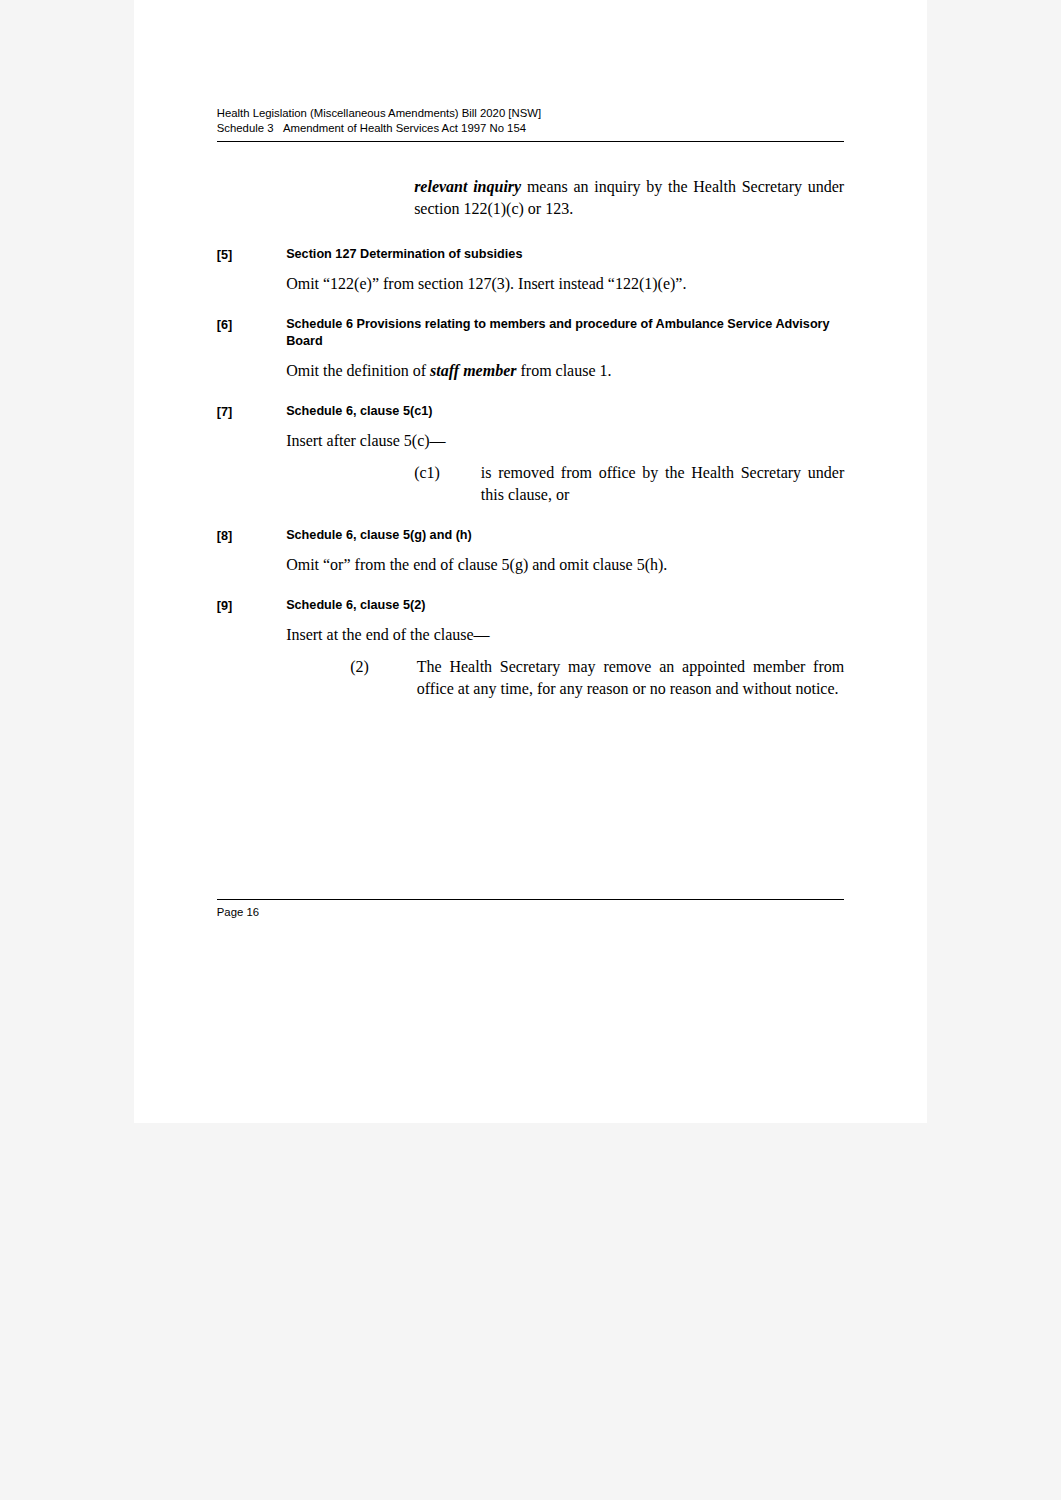Health Legislation (Miscellaneous Amendments) Bill 2020 [NSW] Schedule 3 Amendment of Health Services Act 1997 No 154
relevant inquiry means an inquiry by the Health Secretary under section 122(1)(c) or 123.
[5]
Section 127 Determination of subsidies
Omit “122(e)” from section 127(3). Insert instead “122(1)(e)”.
[6]
Schedule 6 Provisions relating to members and procedure of Ambulance Service Advisory Board
Omit the definition of staff member from clause 1.
[7]
Schedule 6, clause 5(c1)
Insert after clause 5(c)—
(c1)
is removed from office by the Health Secretary under this clause, or
[8]
Schedule 6, clause 5(g) and (h)
Omit “or” from the end of clause 5(g) and omit clause 5(h).
[9]
Schedule 6, clause 5(2)
Insert at the end of the clause—
(2)
The Health Secretary may remove an appointed member from office at any time, for any reason or no reason and without notice.
Page 16